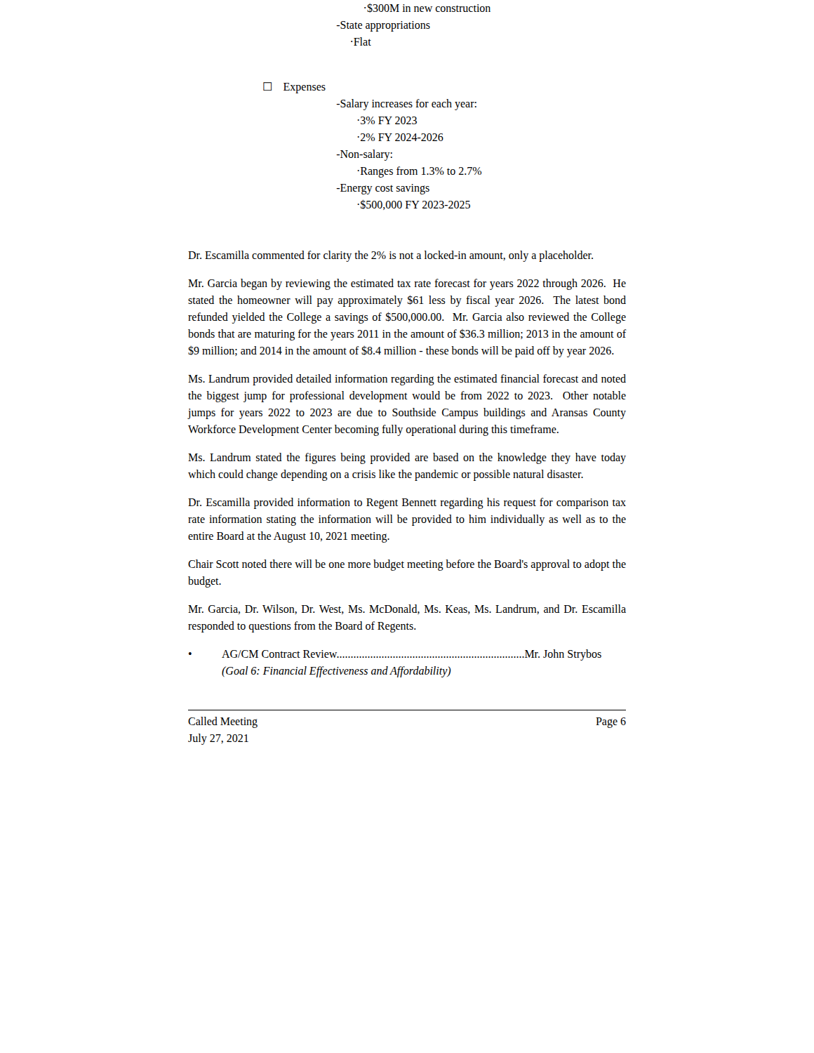·$300M in new construction
-State appropriations
·Flat
☐ Expenses
-Salary increases for each year:
·3% FY 2023
·2% FY 2024-2026
-Non-salary:
·Ranges from 1.3% to 2.7%
-Energy cost savings
·$500,000 FY 2023-2025
Dr. Escamilla commented for clarity the 2% is not a locked-in amount, only a placeholder.
Mr. Garcia began by reviewing the estimated tax rate forecast for years 2022 through 2026. He stated the homeowner will pay approximately $61 less by fiscal year 2026. The latest bond refunded yielded the College a savings of $500,000.00. Mr. Garcia also reviewed the College bonds that are maturing for the years 2011 in the amount of $36.3 million; 2013 in the amount of $9 million; and 2014 in the amount of $8.4 million - these bonds will be paid off by year 2026.
Ms. Landrum provided detailed information regarding the estimated financial forecast and noted the biggest jump for professional development would be from 2022 to 2023. Other notable jumps for years 2022 to 2023 are due to Southside Campus buildings and Aransas County Workforce Development Center becoming fully operational during this timeframe.
Ms. Landrum stated the figures being provided are based on the knowledge they have today which could change depending on a crisis like the pandemic or possible natural disaster.
Dr. Escamilla provided information to Regent Bennett regarding his request for comparison tax rate information stating the information will be provided to him individually as well as to the entire Board at the August 10, 2021 meeting.
Chair Scott noted there will be one more budget meeting before the Board's approval to adopt the budget.
Mr. Garcia, Dr. Wilson, Dr. West, Ms. McDonald, Ms. Keas, Ms. Landrum, and Dr. Escamilla responded to questions from the Board of Regents.
•
AG/CM Contract Review................................................................... Mr. John Strybos
(Goal 6: Financial Effectiveness and Affordability)
Called Meeting
July 27, 2021
Page 6